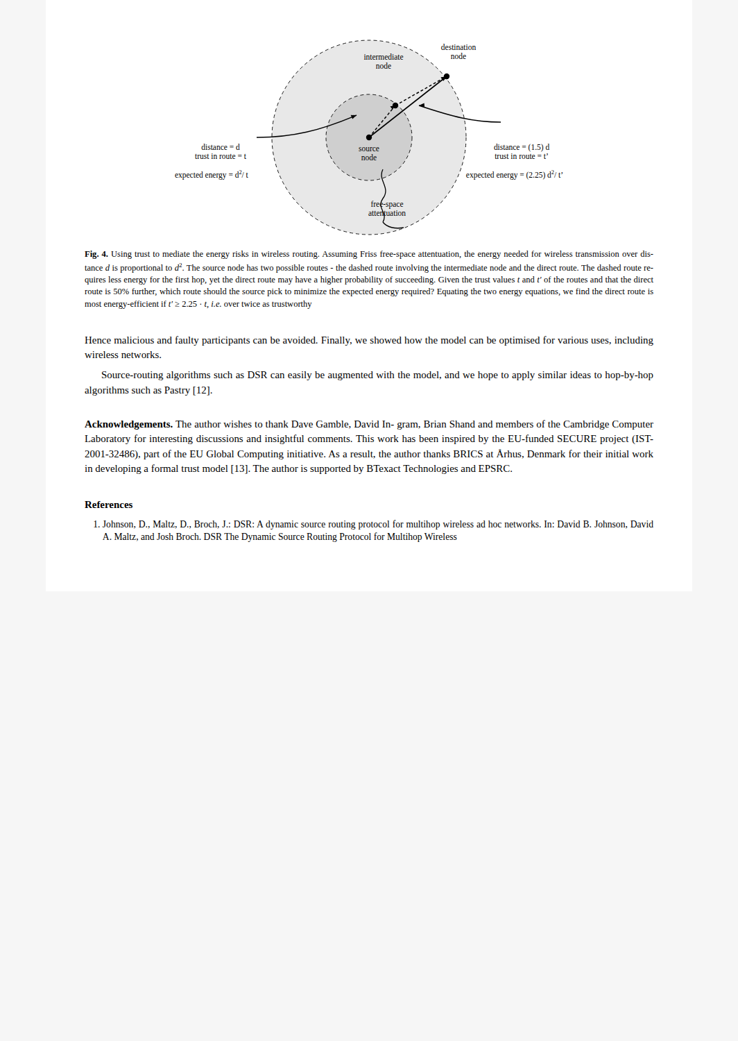intermediate
node destination
node source
node distance = d
trust in route = t expected energy = d2/ t distance = (1.5) d
trust in route = t’ expected energy = (2.25) d2/ t’ free-space
attentuation
Fig. 4. Using trust to mediate the energy risks in wireless routing. Assuming Friss free-space attentuation, the energy needed for wireless transmission over distance d is proportional to d2. The source node has two possible routes - the dashed route involving the intermediate node and the direct route. The dashed route requires less energy for the first hop, yet the direct route may have a higher probability of succeeding. Given the trust values t and t′ of the routes and that the direct route is 50% further, which route should the source pick to minimize the expected energy required? Equating the two energy equations, we find the direct route is most energy-efficient if t′ ≥ 2.25 · t, i.e. over twice as trustworthy
Hence malicious and faulty participants can be avoided. Finally, we showed how the model can be optimised for various uses, including wireless networks.
Source-routing algorithms such as DSR can easily be augmented with the model, and we hope to apply similar ideas to hop-by-hop algorithms such as Pastry [12].
Acknowledgements.
The author wishes to thank Dave Gamble, David In- gram, Brian Shand and members of the Cambridge Computer Laboratory for interesting discussions and insightful comments. This work has been inspired by the EU-funded SECURE project (IST-2001-32486), part of the EU Global Computing initiative. As a result, the author thanks BRICS at Århus, Denmark for their initial work in developing a formal trust model [13]. The author is supported by BTexact Technologies and EPSRC.
References
Johnson, D., Maltz, D., Broch, J.: DSR: A dynamic source routing protocol for multihop wireless ad hoc networks. In: David B. Johnson, David A. Maltz, and Josh Broch. DSR The Dynamic Source Routing Protocol for Multihop Wireless